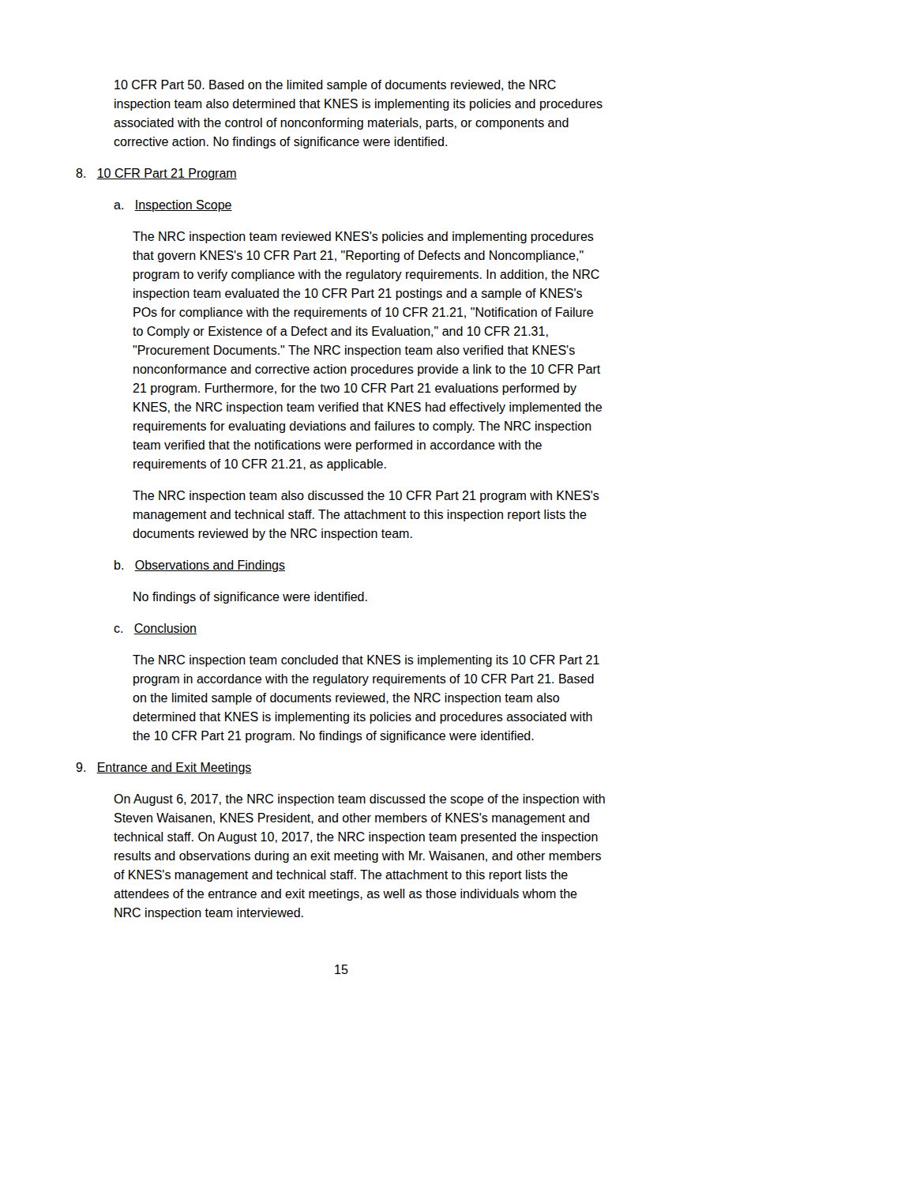10 CFR Part 50. Based on the limited sample of documents reviewed, the NRC inspection team also determined that KNES is implementing its policies and procedures associated with the control of nonconforming materials, parts, or components and corrective action. No findings of significance were identified.
8. 10 CFR Part 21 Program
a. Inspection Scope
The NRC inspection team reviewed KNES's policies and implementing procedures that govern KNES's 10 CFR Part 21, "Reporting of Defects and Noncompliance," program to verify compliance with the regulatory requirements. In addition, the NRC inspection team evaluated the 10 CFR Part 21 postings and a sample of KNES's POs for compliance with the requirements of 10 CFR 21.21, "Notification of Failure to Comply or Existence of a Defect and its Evaluation," and 10 CFR 21.31, "Procurement Documents." The NRC inspection team also verified that KNES's nonconformance and corrective action procedures provide a link to the 10 CFR Part 21 program. Furthermore, for the two 10 CFR Part 21 evaluations performed by KNES, the NRC inspection team verified that KNES had effectively implemented the requirements for evaluating deviations and failures to comply. The NRC inspection team verified that the notifications were performed in accordance with the requirements of 10 CFR 21.21, as applicable.
The NRC inspection team also discussed the 10 CFR Part 21 program with KNES's management and technical staff. The attachment to this inspection report lists the documents reviewed by the NRC inspection team.
b. Observations and Findings
No findings of significance were identified.
c. Conclusion
The NRC inspection team concluded that KNES is implementing its 10 CFR Part 21 program in accordance with the regulatory requirements of 10 CFR Part 21. Based on the limited sample of documents reviewed, the NRC inspection team also determined that KNES is implementing its policies and procedures associated with the 10 CFR Part 21 program. No findings of significance were identified.
9. Entrance and Exit Meetings
On August 6, 2017, the NRC inspection team discussed the scope of the inspection with Steven Waisanen, KNES President, and other members of KNES's management and technical staff. On August 10, 2017, the NRC inspection team presented the inspection results and observations during an exit meeting with Mr. Waisanen, and other members of KNES's management and technical staff. The attachment to this report lists the attendees of the entrance and exit meetings, as well as those individuals whom the NRC inspection team interviewed.
15